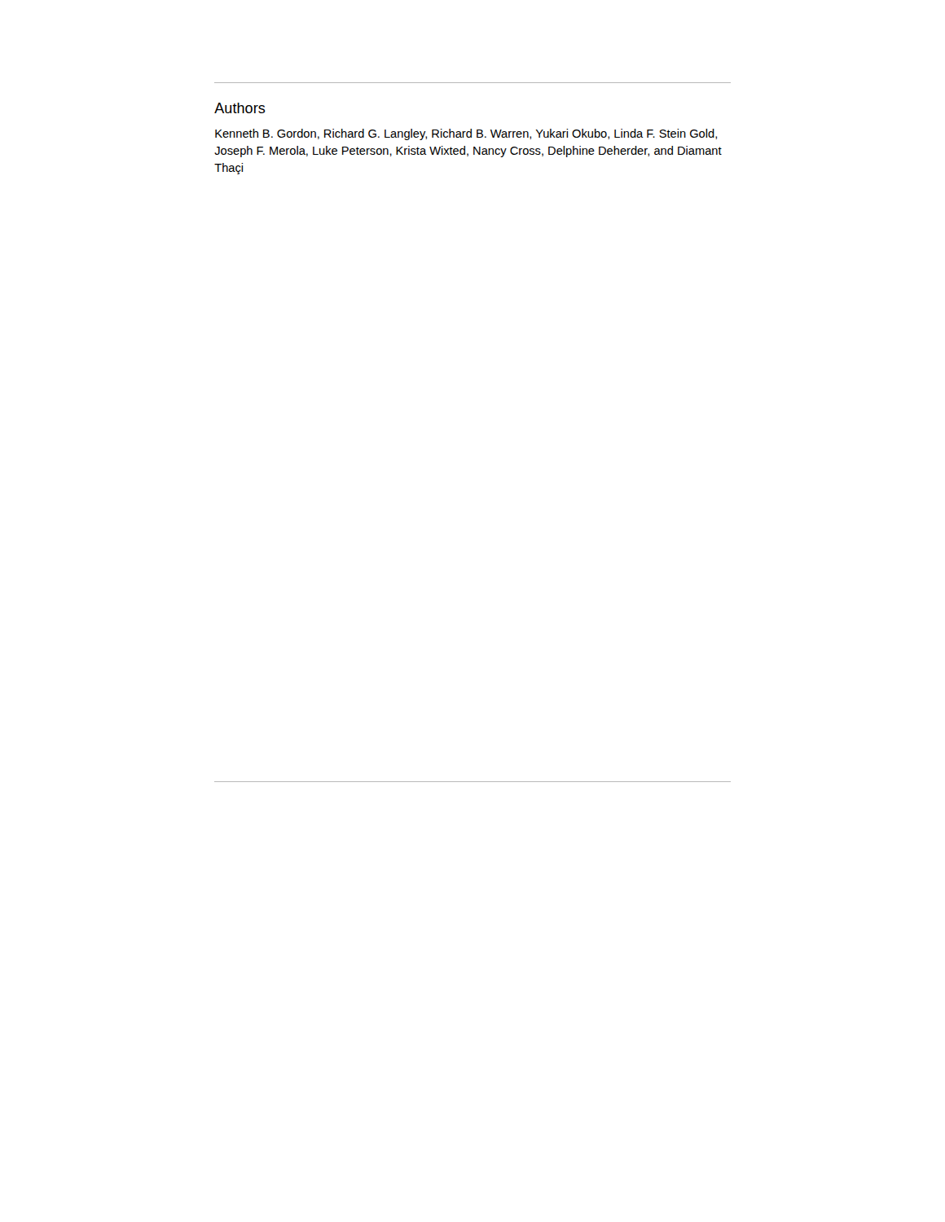Authors
Kenneth B. Gordon, Richard G. Langley, Richard B. Warren, Yukari Okubo, Linda F. Stein Gold, Joseph F. Merola, Luke Peterson, Krista Wixted, Nancy Cross, Delphine Deherder, and Diamant Thaçi